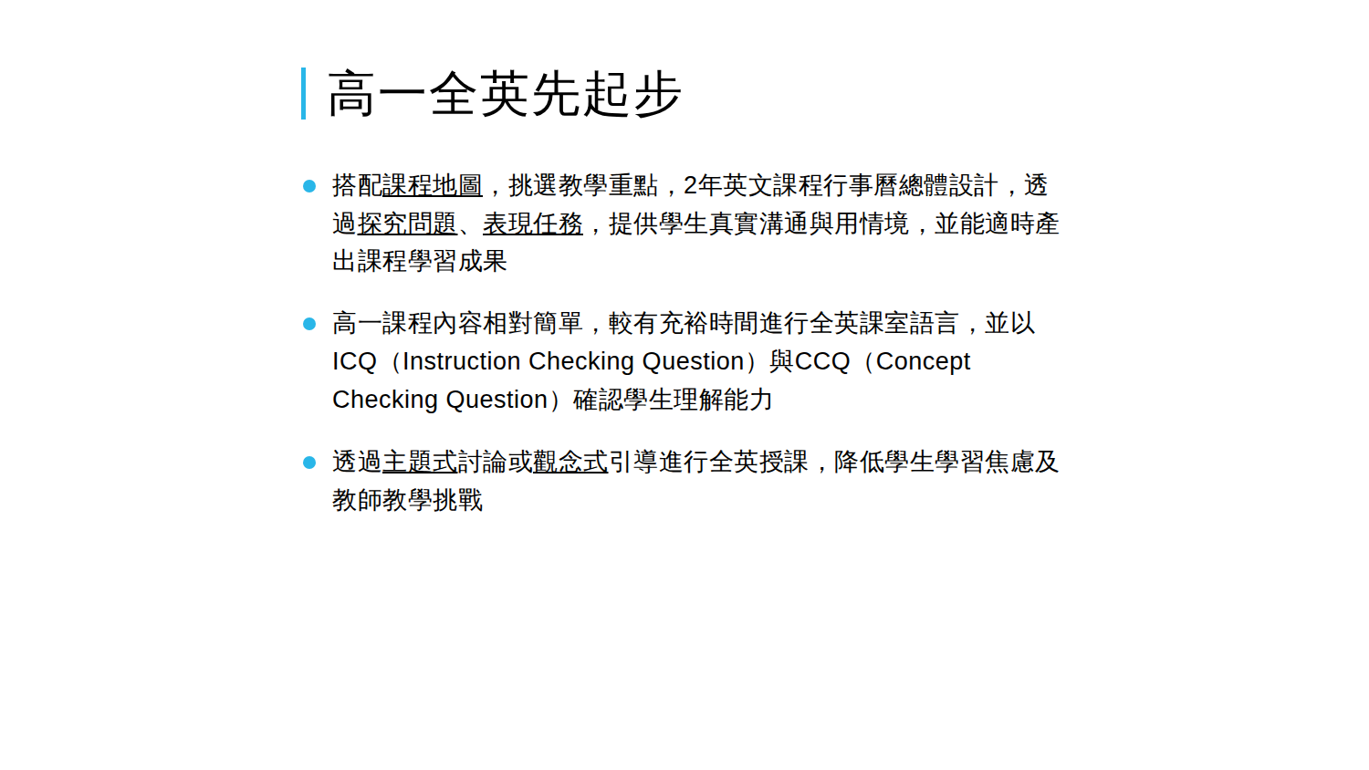高一全英先起步
搭配課程地圖，挑選教學重點，2年英文課程行事曆總體設計，透過探究問題、表現任務，提供學生真實溝通與用情境，並能適時產出課程學習成果
高一課程內容相對簡單，較有充裕時間進行全英課室語言，並以ICQ（Instruction Checking Question）與CCQ（Concept Checking Question）確認學生理解能力
透過主題式討論或觀念式引導進行全英授課，降低學生學習焦慮及教師教學挑戰